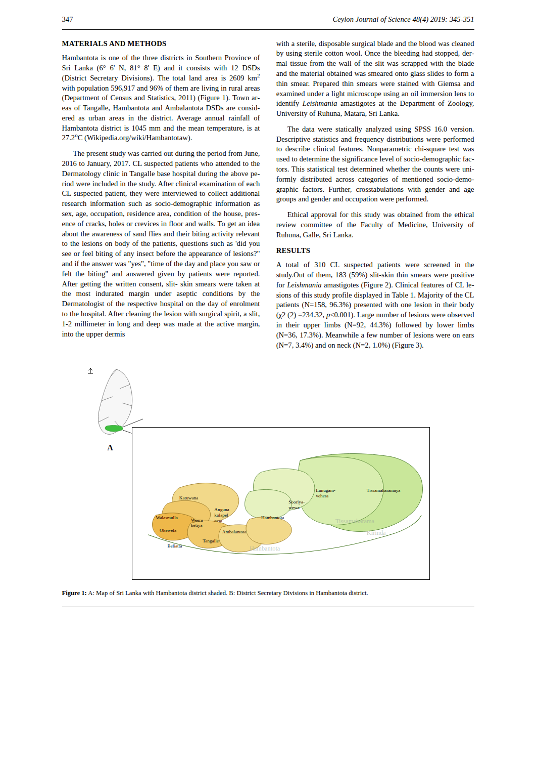347 Ceylon Journal of Science 48(4) 2019: 345-351
Materials and Methods
Hambantota is one of the three districts in Southern Province of Sri Lanka (6° 6' N, 81° 8' E) and it consists with 12 DSDs (District Secretary Divisions). The total land area is 2609 km2 with population 596,917 and 96% of them are living in rural areas (Department of Census and Statistics, 2011) (Figure 1). Town areas of Tangalle, Hambantota and Ambalantota DSDs are considered as urban areas in the district. Average annual rainfall of Hambantota district is 1045 mm and the mean temperature, is at 27.2oC (Wikipedia.org/wiki/Hambantotaw).
The present study was carried out during the period from June, 2016 to January, 2017. CL suspected patients who attended to the Dermatology clinic in Tangalle base hospital during the above period were included in the study. After clinical examination of each CL suspected patient, they were interviewed to collect additional research information such as socio-demographic information as sex, age, occupation, residence area, condition of the house, presence of cracks, holes or crevices in floor and walls. To get an idea about the awareness of sand flies and their biting activity relevant to the lesions on body of the patients, questions such as 'did you see or feel biting of any insect before the appearance of lesions?" and if the answer was "yes", "time of the day and place you saw or felt the biting" and answered given by patients were reported. After getting the written consent, slit- skin smears were taken at the most indurated margin under aseptic conditions by the Dermatologist of the respective hospital on the day of enrolment to the hospital. After cleaning the lesion with surgical spirit, a slit, 1-2 millimeter in long and deep was made at the active margin, into the upper dermis
with a sterile, disposable surgical blade and the blood was cleaned by using sterile cotton wool. Once the bleeding had stopped, dermal tissue from the wall of the slit was scrapped with the blade and the material obtained was smeared onto glass slides to form a thin smear. Prepared thin smears were stained with Giemsa and examined under a light microscope using an oil immersion lens to identify Leishmania amastigotes at the Department of Zoology, University of Ruhuna, Matara, Sri Lanka.
The data were statically analyzed using SPSS 16.0 version. Descriptive statistics and frequency distributions were performed to describe clinical features. Nonparametric chi-square test was used to determine the significance level of socio-demographic factors. This statistical test determined whether the counts were uniformly distributed across categories of mentioned socio-demographic factors. Further, crosstabulations with gender and age groups and gender and occupation were performed.
Ethical approval for this study was obtained from the ethical review committee of the Faculty of Medicine, University of Ruhuna, Galle, Sri Lanka.
Results
A total of 310 CL suspected patients were screened in the study.Out of them, 183 (59%) slit-skin thin smears were positive for Leishmania amastigotes (Figure 2). Clinical features of CL lesions of this study profile displayed in Table 1. Majority of the CL patients (N=158, 96.3%) presented with one lesion in their body (χ2 (2) =234.32, p<0.001). Large number of lesions were observed in their upper limbs (N=92, 44.3%) followed by lower limbs (N=36, 17.3%). Meanwhile a few number of lesions were on ears (N=7, 3.4%) and on neck (N=2, 1.0%) (Figure 3).
A
B
Tissamaharama Kirinda Hambantota Lunugam- vehera Tissamaharamaya Sooriya- wewa Hambantota Katuwana Anguna kolapel essa Walasmulla Weera ketiya Okewela Ambalantota Tangalle Beliatta
Figure 1: A: Map of Sri Lanka with Hambantota district shaded. B: District Secretary Divisions in Hambantota district.